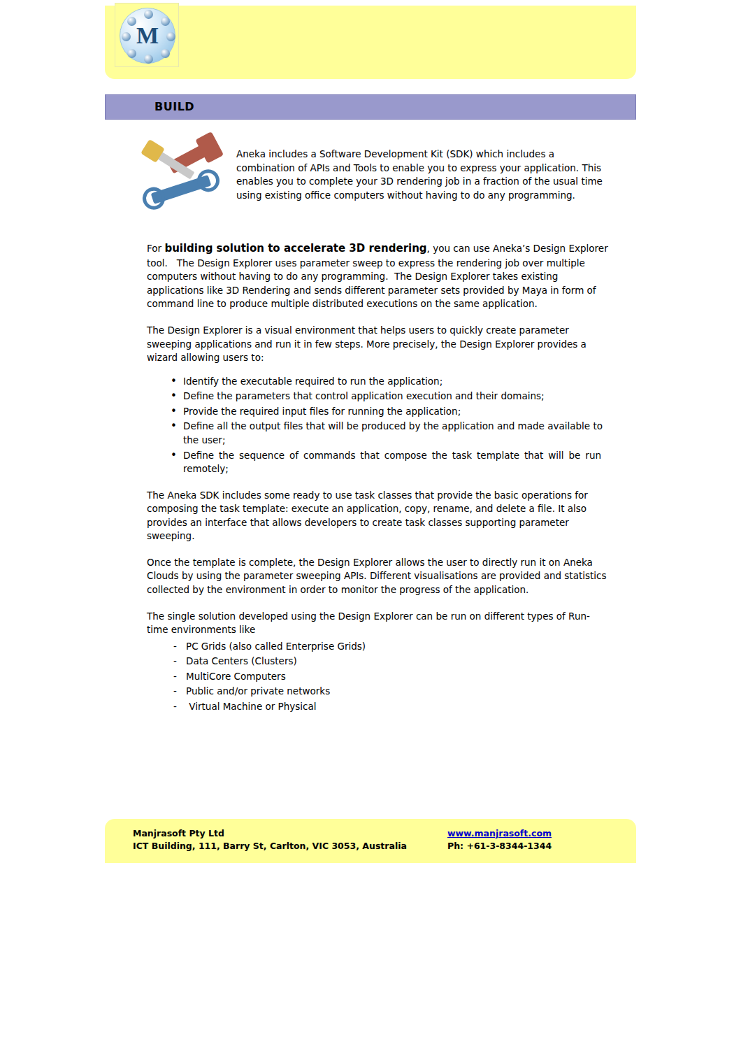BUILD
Aneka includes a Software Development Kit (SDK) which includes a combination of APIs and Tools to enable you to express your application. This enables you to complete your 3D rendering job in a fraction of the usual time using existing office computers without having to do any programming.
For building solution to accelerate 3D rendering, you can use Aneka’s Design Explorer tool. The Design Explorer uses parameter sweep to express the rendering job over multiple computers without having to do any programming. The Design Explorer takes existing applications like 3D Rendering and sends different parameter sets provided by Maya in form of command line to produce multiple distributed executions on the same application.
The Design Explorer is a visual environment that helps users to quickly create parameter sweeping applications and run it in few steps. More precisely, the Design Explorer provides a wizard allowing users to:
Identify the executable required to run the application;
Define the parameters that control application execution and their domains;
Provide the required input files for running the application;
Define all the output files that will be produced by the application and made available to the user;
Define the sequence of commands that compose the task template that will be run remotely;
The Aneka SDK includes some ready to use task classes that provide the basic operations for composing the task template: execute an application, copy, rename, and delete a file. It also provides an interface that allows developers to create task classes supporting parameter sweeping.
Once the template is complete, the Design Explorer allows the user to directly run it on Aneka Clouds by using the parameter sweeping APIs. Different visualisations are provided and statistics collected by the environment in order to monitor the progress of the application.
The single solution developed using the Design Explorer can be run on different types of Run-time environments like
PC Grids (also called Enterprise Grids)
Data Centers (Clusters)
MultiCore Computers
Public and/or private networks
Virtual Machine or Physical
Manjrasoft Pty Ltd
ICT Building, 111, Barry St, Carlton, VIC 3053, Australia
www.manjrasoft.com
Ph: +61-3-8344-1344